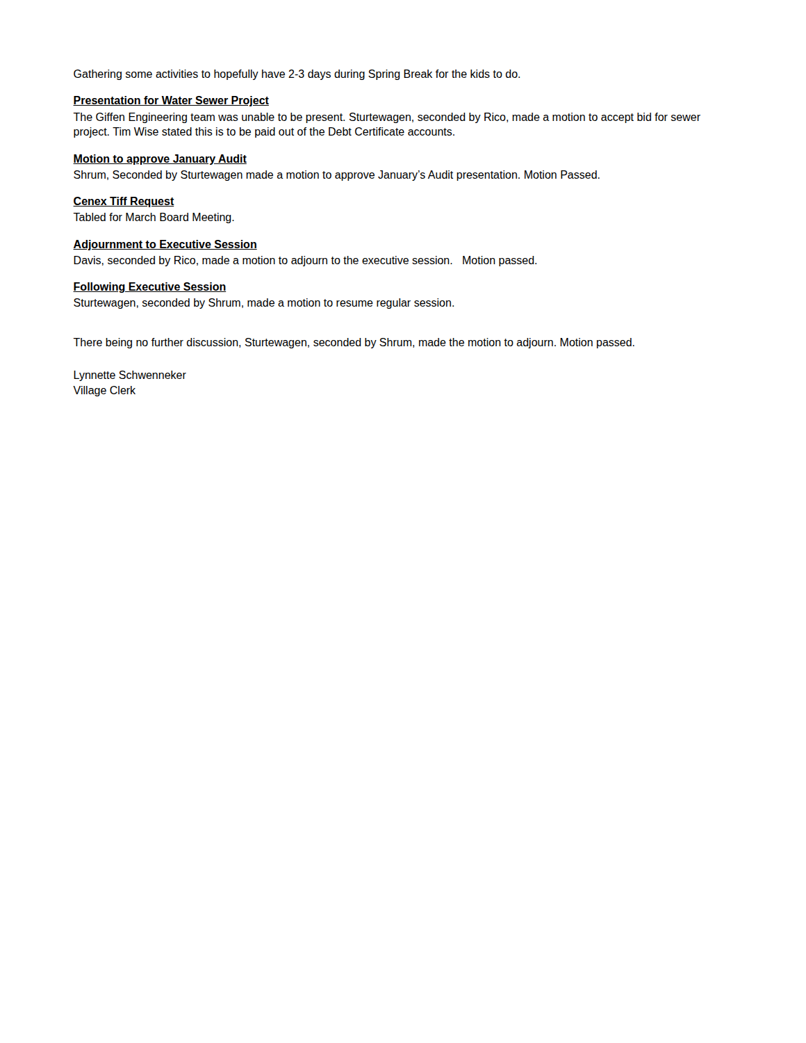Gathering some activities to hopefully have 2-3 days during Spring Break for the kids to do.
Presentation for Water Sewer Project
The Giffen Engineering team was unable to be present. Sturtewagen, seconded by Rico, made a motion to accept bid for sewer project. Tim Wise stated this is to be paid out of the Debt Certificate accounts.
Motion to approve January Audit
Shrum, Seconded by Sturtewagen made a motion to approve January’s Audit presentation. Motion Passed.
Cenex Tiff Request
Tabled for March Board Meeting.
Adjournment to Executive Session
Davis, seconded by Rico, made a motion to adjourn to the executive session. Motion passed.
Following Executive Session
Sturtewagen, seconded by Shrum, made a motion to resume regular session.
There being no further discussion, Sturtewagen, seconded by Shrum, made the motion to adjourn. Motion passed.
Lynnette Schwenneker
Village Clerk